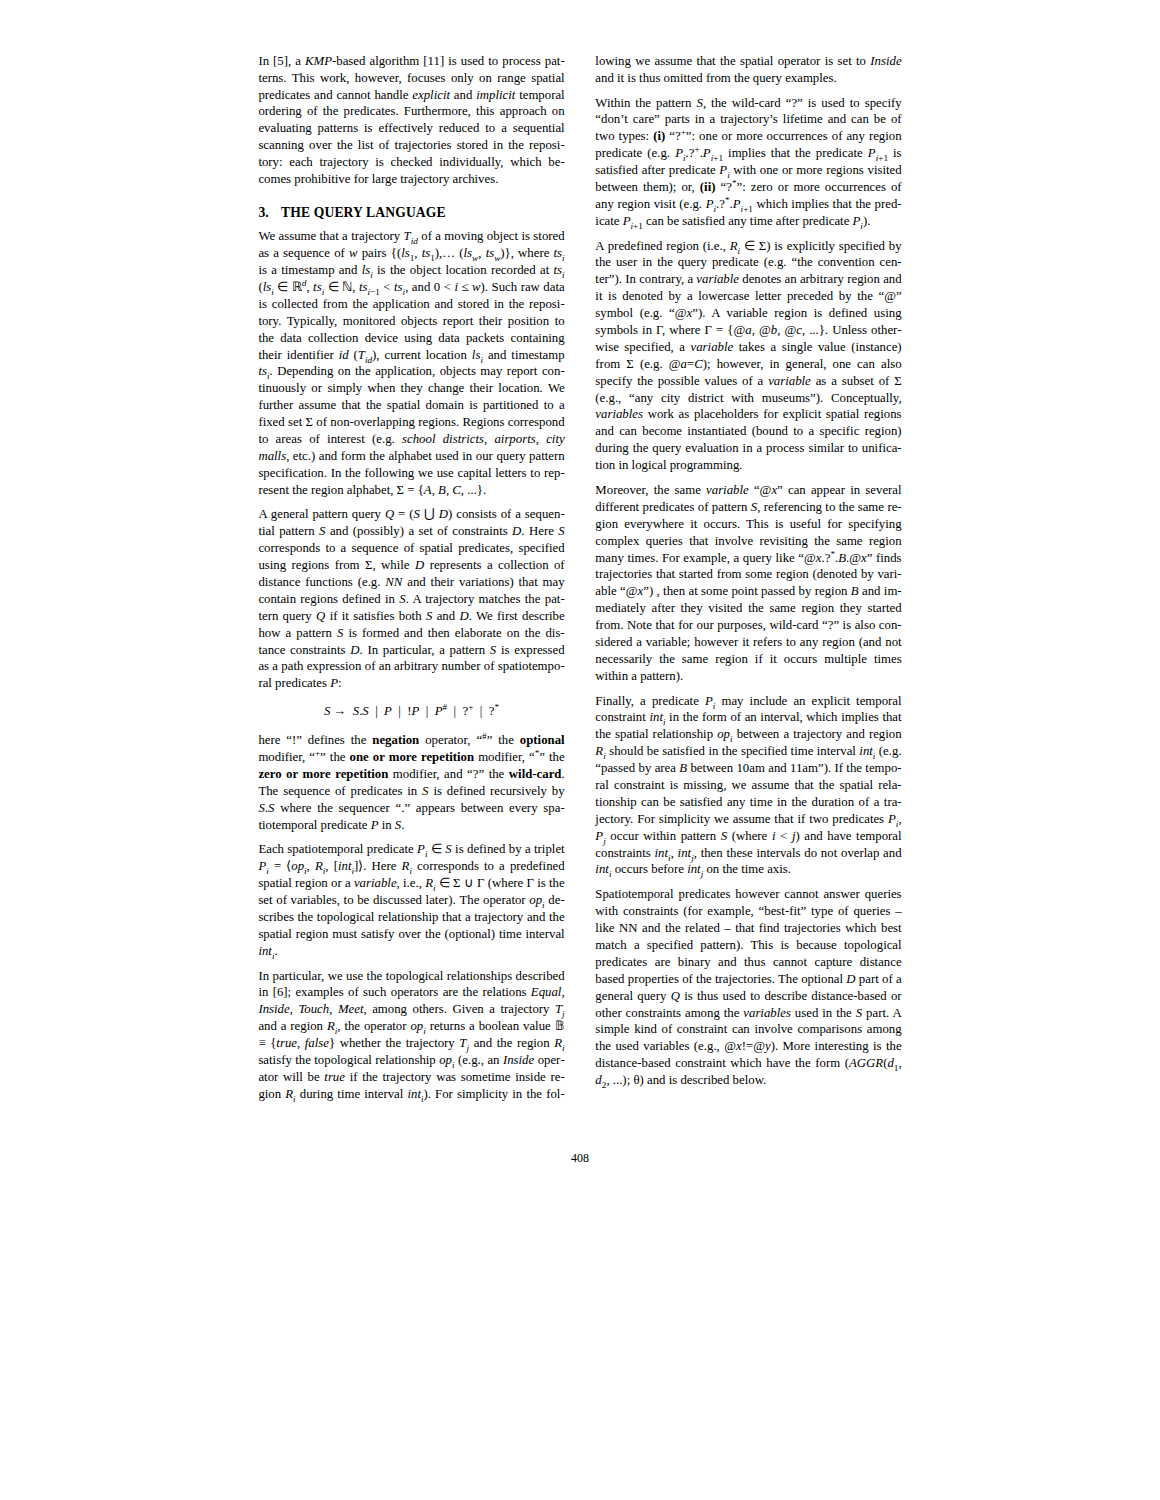In [5], a KMP-based algorithm [11] is used to process patterns. This work, however, focuses only on range spatial predicates and cannot handle explicit and implicit temporal ordering of the predicates. Furthermore, this approach on evaluating patterns is effectively reduced to a sequential scanning over the list of trajectories stored in the repository: each trajectory is checked individually, which becomes prohibitive for large trajectory archives.
3. THE QUERY LANGUAGE
We assume that a trajectory Tid of a moving object is stored as a sequence of w pairs {(ls1, ts1),… (lsw, tsw)}, where tsi is a timestamp and lsi is the object location recorded at tsi (lsi ∈ ℝd, tsi ∈ ℕ, tsi−1 < tsi, and 0 < i ≤ w). Such raw data is collected from the application and stored in the repository. Typically, monitored objects report their position to the data collection device using data packets containing their identifier id (Tid), current location lsi and timestamp tsi. Depending on the application, objects may report continuously or simply when they change their location. We further assume that the spatial domain is partitioned to a fixed set Σ of non-overlapping regions. Regions correspond to areas of interest (e.g. school districts, airports, city malls, etc.) and form the alphabet used in our query pattern specification. In the following we use capital letters to represent the region alphabet, Σ = {A, B, C, ...}.
A general pattern query Q = (S ⋃ D) consists of a sequential pattern S and (possibly) a set of constraints D. Here S corresponds to a sequence of spatial predicates, specified using regions from Σ, while D represents a collection of distance functions (e.g. NN and their variations) that may contain regions defined in S. A trajectory matches the pattern query Q if it satisfies both S and D. We first describe how a pattern S is formed and then elaborate on the distance constraints D. In particular, a pattern S is expressed as a path expression of an arbitrary number of spatiotemporal predicates P:
S → S.S | P | !P | P# | ?+ | ?*
here “!” defines the negation operator, “#” the optional modifier, “+” the one or more repetition modifier, “*” the zero or more repetition modifier, and “?” the wild-card. The sequence of predicates in S is defined recursively by S.S where the sequencer “.” appears between every spatiotemporal predicate P in S.
Each spatiotemporal predicate Pi ∈ S is defined by a triplet Pi = ⟨opi, Ri, [inti]⟩. Here Ri corresponds to a predefined spatial region or a variable, i.e., Ri ∈ Σ ∪ Γ (where Γ is the set of variables, to be discussed later). The operator opi describes the topological relationship that a trajectory and the spatial region must satisfy over the (optional) time interval inti.
In particular, we use the topological relationships described in [6]; examples of such operators are the relations Equal, Inside, Touch, Meet, among others. Given a trajectory Tj and a region Ri, the operator opi returns a boolean value 𝔹 ≡ {true, false} whether the trajectory Tj and the region Ri satisfy the topological relationship opi (e.g., an Inside operator will be true if the trajectory was sometime inside region Ri during time interval inti). For simplicity in the following we assume that the spatial operator is set to Inside and it is thus omitted from the query examples.
Within the pattern S, the wild-card “?” is used to specify “don’t care” parts in a trajectory’s lifetime and can be of two types: (i) “?+”: one or more occurrences of any region predicate (e.g. Pi.?+.Pi+1 implies that the predicate Pi+1 is satisfied after predicate Pi with one or more regions visited between them); or, (ii) “?*”: zero or more occurrences of any region visit (e.g. Pi.?*.Pi+1 which implies that the predicate Pi+1 can be satisfied any time after predicate Pi).
A predefined region (i.e., Ri ∈ Σ) is explicitly specified by the user in the query predicate (e.g. “the convention center”). In contrary, a variable denotes an arbitrary region and it is denoted by a lowercase letter preceded by the “@” symbol (e.g. “@x”). A variable region is defined using symbols in Γ, where Γ = {@a, @b, @c, ...}. Unless otherwise specified, a variable takes a single value (instance) from Σ (e.g. @a=C); however, in general, one can also specify the possible values of a variable as a subset of Σ (e.g., “any city district with museums”). Conceptually, variables work as placeholders for explicit spatial regions and can become instantiated (bound to a specific region) during the query evaluation in a process similar to unification in logical programming.
Moreover, the same variable “@x” can appear in several different predicates of pattern S, referencing to the same region everywhere it occurs. This is useful for specifying complex queries that involve revisiting the same region many times. For example, a query like “@x.?*.B.@x” finds trajectories that started from some region (denoted by variable “@x”) , then at some point passed by region B and immediately after they visited the same region they started from. Note that for our purposes, wild-card “?” is also considered a variable; however it refers to any region (and not necessarily the same region if it occurs multiple times within a pattern).
Finally, a predicate Pi may include an explicit temporal constraint inti in the form of an interval, which implies that the spatial relationship opi between a trajectory and region Ri should be satisfied in the specified time interval inti (e.g. “passed by area B between 10am and 11am”). If the temporal constraint is missing, we assume that the spatial relationship can be satisfied any time in the duration of a trajectory. For simplicity we assume that if two predicates Pi, Pj occur within pattern S (where i < j) and have temporal constraints inti, intj, then these intervals do not overlap and inti occurs before intj on the time axis.
Spatiotemporal predicates however cannot answer queries with constraints (for example, “best-fit” type of queries – like NN and the related – that find trajectories which best match a specified pattern). This is because topological predicates are binary and thus cannot capture distance based properties of the trajectories. The optional D part of a general query Q is thus used to describe distance-based or other constraints among the variables used in the S part. A simple kind of constraint can involve comparisons among the used variables (e.g., @x!=@y). More interesting is the distance-based constraint which have the form (AGGR(d1, d2, ...); θ) and is described below.
408